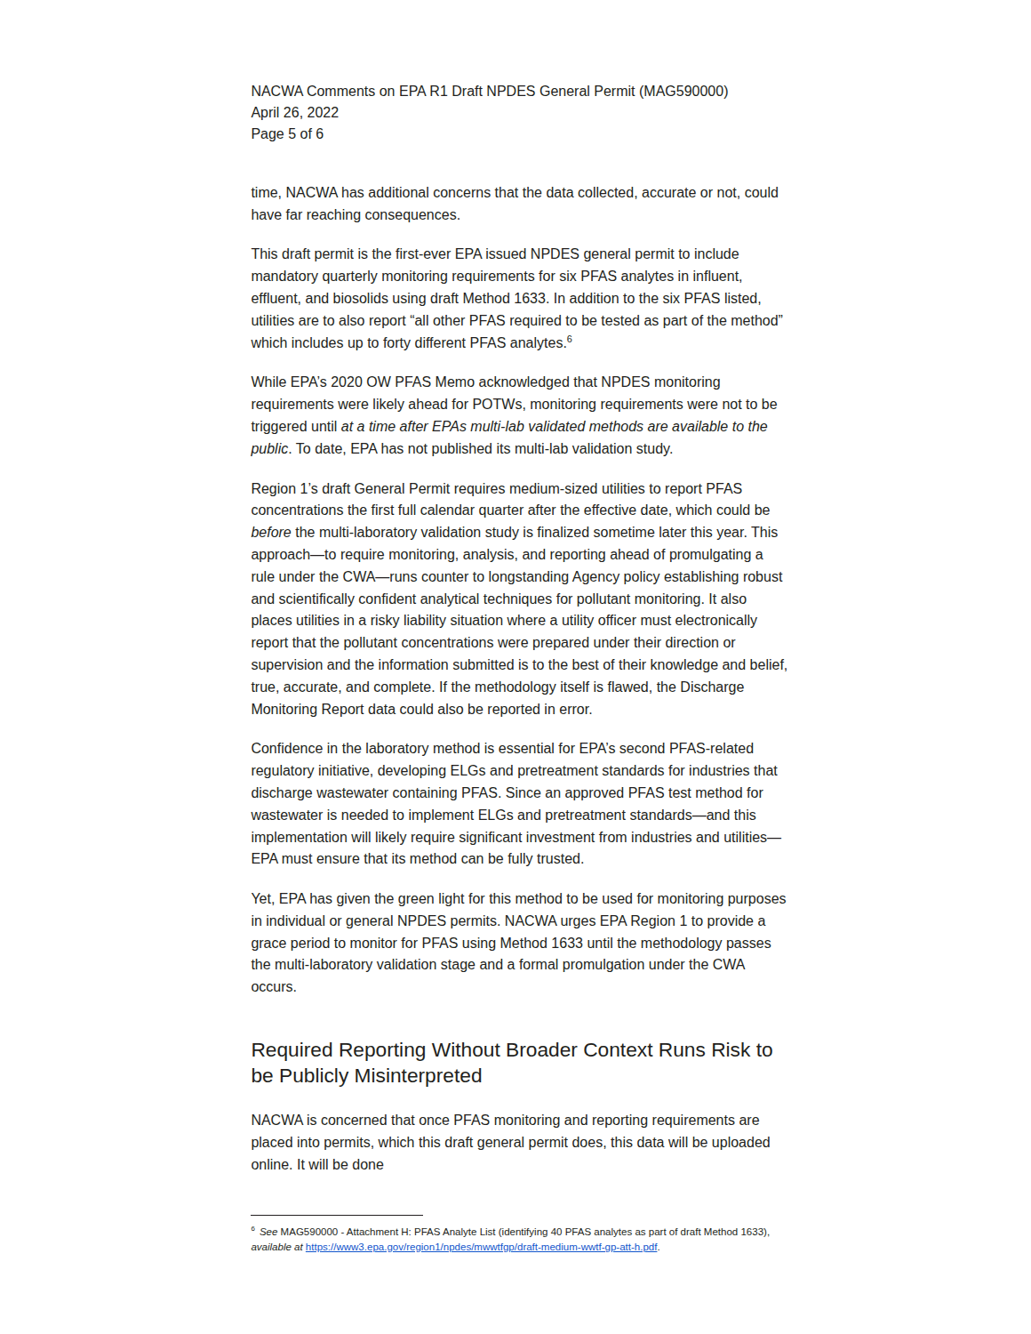NACWA Comments on EPA R1 Draft NPDES General Permit (MAG590000)
April 26, 2022
Page 5 of 6
time, NACWA has additional concerns that the data collected, accurate or not, could have far reaching consequences.
This draft permit is the first-ever EPA issued NPDES general permit to include mandatory quarterly monitoring requirements for six PFAS analytes in influent, effluent, and biosolids using draft Method 1633. In addition to the six PFAS listed, utilities are to also report “all other PFAS required to be tested as part of the method” which includes up to forty different PFAS analytes.6
While EPA’s 2020 OW PFAS Memo acknowledged that NPDES monitoring requirements were likely ahead for POTWs, monitoring requirements were not to be triggered until at a time after EPAs multi-lab validated methods are available to the public. To date, EPA has not published its multi-lab validation study.
Region 1’s draft General Permit requires medium-sized utilities to report PFAS concentrations the first full calendar quarter after the effective date, which could be before the multi-laboratory validation study is finalized sometime later this year. This approach—to require monitoring, analysis, and reporting ahead of promulgating a rule under the CWA—runs counter to longstanding Agency policy establishing robust and scientifically confident analytical techniques for pollutant monitoring. It also places utilities in a risky liability situation where a utility officer must electronically report that the pollutant concentrations were prepared under their direction or supervision and the information submitted is to the best of their knowledge and belief, true, accurate, and complete. If the methodology itself is flawed, the Discharge Monitoring Report data could also be reported in error.
Confidence in the laboratory method is essential for EPA’s second PFAS-related regulatory initiative, developing ELGs and pretreatment standards for industries that discharge wastewater containing PFAS. Since an approved PFAS test method for wastewater is needed to implement ELGs and pretreatment standards—and this implementation will likely require significant investment from industries and utilities—EPA must ensure that its method can be fully trusted.
Yet, EPA has given the green light for this method to be used for monitoring purposes in individual or general NPDES permits. NACWA urges EPA Region 1 to provide a grace period to monitor for PFAS using Method 1633 until the methodology passes the multi-laboratory validation stage and a formal promulgation under the CWA occurs.
Required Reporting Without Broader Context Runs Risk to be Publicly Misinterpreted
NACWA is concerned that once PFAS monitoring and reporting requirements are placed into permits, which this draft general permit does, this data will be uploaded online. It will be done
6 See MAG590000 - Attachment H: PFAS Analyte List (identifying 40 PFAS analytes as part of draft Method 1633), available at https://www3.epa.gov/region1/npdes/mwwtfgp/draft-medium-wwtf-gp-att-h.pdf.